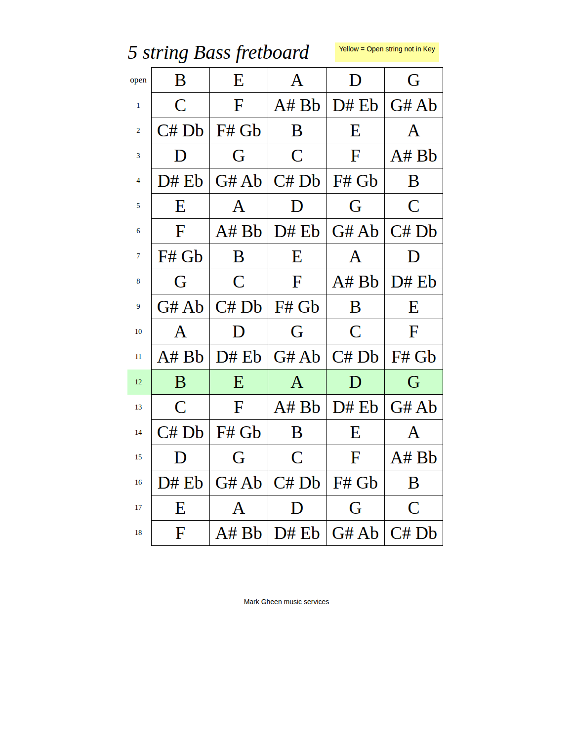5 string Bass fretboard
Yellow = Open string not in Key
| open | B | E | A | D | G |
| --- | --- | --- | --- | --- | --- |
| 1 | C | F | A# Bb | D# Eb | G# Ab |
| 2 | C# Db | F# Gb | B | E | A |
| 3 | D | G | C | F | A# Bb |
| 4 | D# Eb | G# Ab | C# Db | F# Gb | B |
| 5 | E | A | D | G | C |
| 6 | F | A# Bb | D# Eb | G# Ab | C# Db |
| 7 | F# Gb | B | E | A | D |
| 8 | G | C | F | A# Bb | D# Eb |
| 9 | G# Ab | C# Db | F# Gb | B | E |
| 10 | A | D | G | C | F |
| 11 | A# Bb | D# Eb | G# Ab | C# Db | F# Gb |
| 12 | B | E | A | D | G |
| 13 | C | F | A# Bb | D# Eb | G# Ab |
| 14 | C# Db | F# Gb | B | E | A |
| 15 | D | G | C | F | A# Bb |
| 16 | D# Eb | G# Ab | C# Db | F# Gb | B |
| 17 | E | A | D | G | C |
| 18 | F | A# Bb | D# Eb | G# Ab | C# Db |
Mark Gheen music services